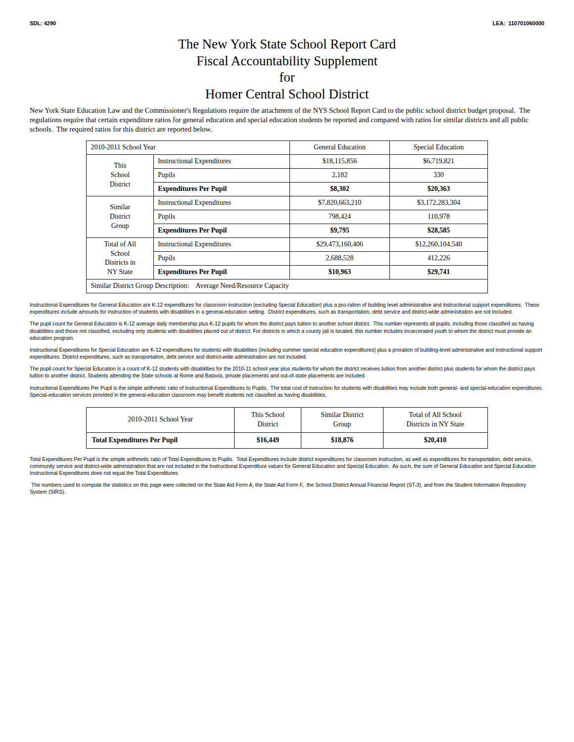SDL: 4290
LEA: 110701060000
The New York State School Report Card Fiscal Accountability Supplement for Homer Central School District
New York State Education Law and the Commissioner's Regulations require the attachment of the NYS School Report Card to the public school district budget proposal. The regulations require that certain expenditure ratios for general education and special education students be reported and compared with ratios for similar districts and all public schools. The required ratios for this district are reported below.
| 2010-2011 School Year | General Education | Special Education |
| This School District | Instructional Expenditures | $18,115,856 | $6,719,821 |
| Pupils | 2,182 | 330 |
| Expenditures Per Pupil | $8,302 | $20,363 |
| Similar District Group | Instructional Expenditures | $7,820,663,210 | $3,172,283,304 |
| Pupils | 798,424 | 110,978 |
| Expenditures Per Pupil | $9,795 | $28,585 |
| Total of All School Districts in NY State | Instructional Expenditures | $29,473,160,406 | $12,260,104,540 |
| Pupils | 2,688,528 | 412,226 |
| Expenditures Per Pupil | $10,963 | $29,741 |
| Similar District Group Description: Average Need/Resource Capacity |
Instructional Expenditures for General Education are K-12 expenditures for classroom instruction (excluding Special Education) plus a pro-ration of building level administrative and instructional support expenditures. These expenditures include amounts for instruction of students with disabilities in a general-education setting. District expenditures, such as transportation, debt service and district-wide administration are not included.
The pupil count for General Education is K-12 average daily membership plus K-12 pupils for whom the district pays tuition to another school district. This number represents all pupils, including those classified as having disabilities and those not classified, excluding only students with disabilities placed out of district. For districts in which a county jail is located, this number includes incarcerated youth to whom the district must provide an education program.
Instructional Expenditures for Special Education are K-12 expenditures for students with disabilities (including summer special education expenditures) plus a proration of building-level administrative and instructional support expenditures. District expenditures, such as transportation, debt service and district-wide administration are not included.
The pupil count for Special Education is a count of K-12 students with disabilities for the 2010-11 school year plus students for whom the district receives tuition from another district plus students for whom the district pays tuition to another district. Students attending the State schools at Rome and Batavia, private placements and out-of-state placements are included.
Instructional Expenditures Per Pupil is the simple arithmetic ratio of Instructional Expenditures to Pupils. The total cost of instruction for students with disabilities may include both general- and special-education expenditures. Special-education services provided in the general-education classroom may benefit students not classified as having disabilities.
| 2010-2011 School Year | This School District | Similar District Group | Total of All School Districts in NY State |
| Total Expenditures Per Pupil | $16,449 | $18,876 | $20,410 |
Total Expenditures Per Pupil is the simple arithmetic ratio of Total Expenditures to Pupils. Total Expenditures include district expenditures for classroom instruction, as well as expenditures for transportation, debt service, community service and district-wide administration that are not included in the Instructional Expenditure values for General Education and Special Education. As such, the sum of General Education and Special Education Instructional Expenditures does not equal the Total Expenditures.
The numbers used to compute the statistics on this page were collected on the State Aid Form A, the State Aid Form F, the School District Annual Financial Report (ST-3), and from the Student Information Repository System (SIRS).